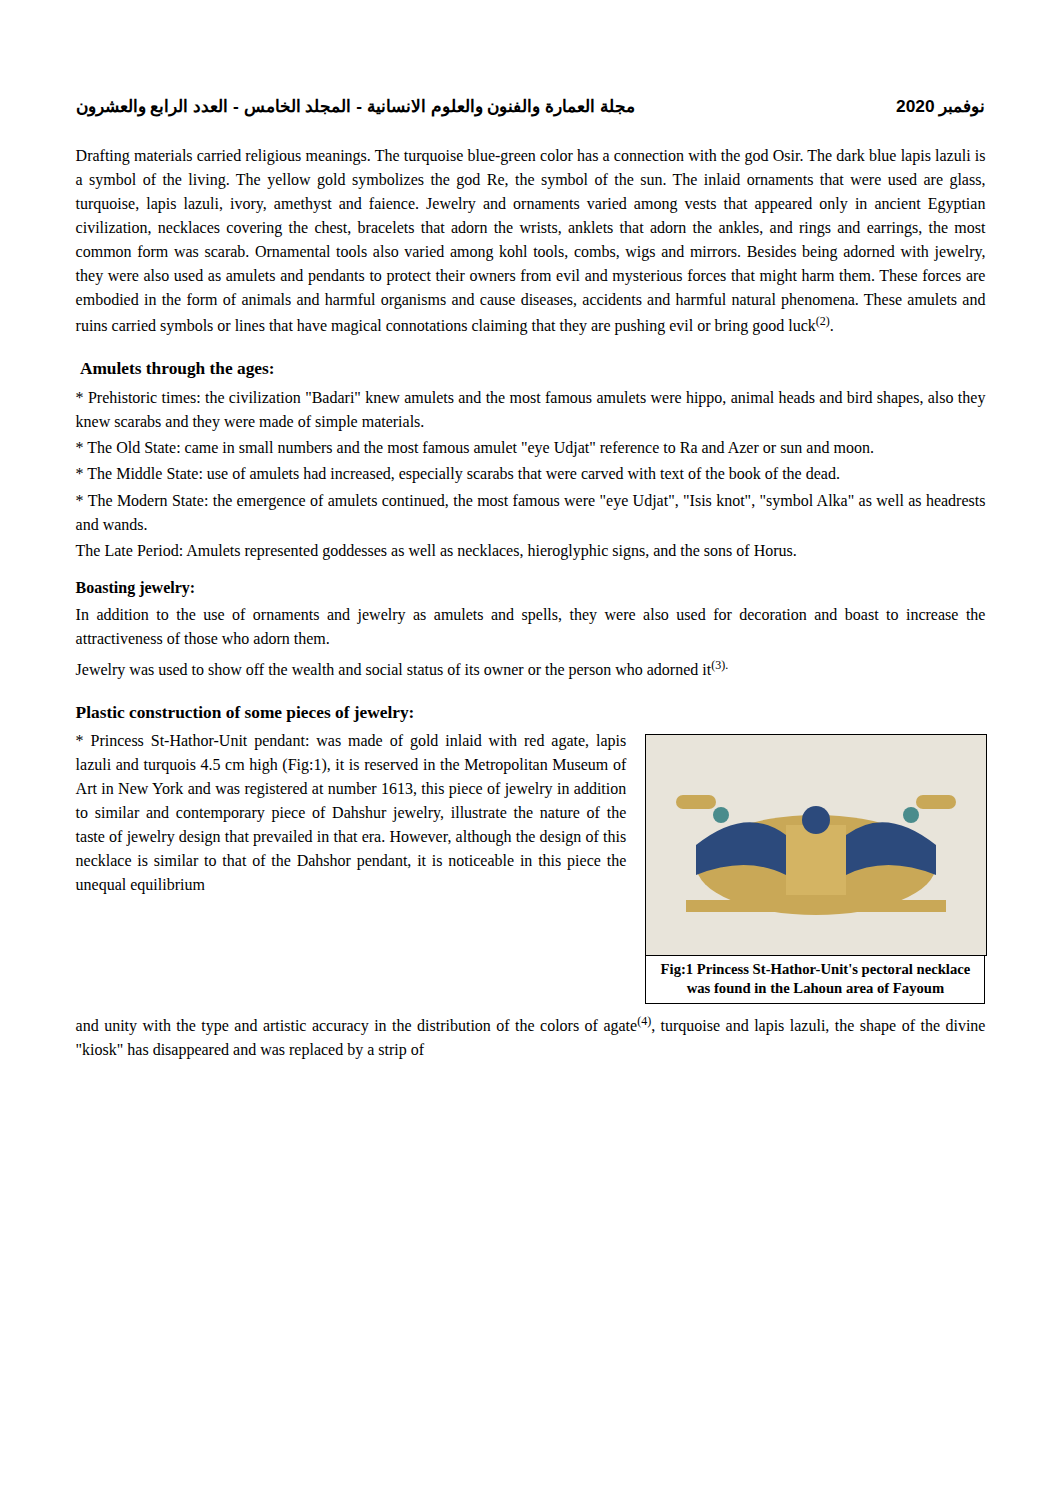نوفمبر 2020
مجلة العمارة والفنون والعلوم الانسانية - المجلد الخامس - العدد الرابع والعشرون
Drafting materials carried religious meanings. The turquoise blue-green color has a connection with the god Osir. The dark blue lapis lazuli is a symbol of the living. The yellow gold symbolizes the god Re, the symbol of the sun. The inlaid ornaments that were used are glass, turquoise, lapis lazuli, ivory, amethyst and faience. Jewelry and ornaments varied among vests that appeared only in ancient Egyptian civilization, necklaces covering the chest, bracelets that adorn the wrists, anklets that adorn the ankles, and rings and earrings, the most common form was scarab. Ornamental tools also varied among kohl tools, combs, wigs and mirrors. Besides being adorned with jewelry, they were also used as amulets and pendants to protect their owners from evil and mysterious forces that might harm them. These forces are embodied in the form of animals and harmful organisms and cause diseases, accidents and harmful natural phenomena. These amulets and ruins carried symbols or lines that have magical connotations claiming that they are pushing evil or bring good luck(2).
Amulets through the ages:
* Prehistoric times: the civilization "Badari" knew amulets and the most famous amulets were hippo, animal heads and bird shapes, also they knew scarabs and they were made of simple materials.
* The Old State: came in small numbers and the most famous amulet "eye Udjat" reference to Ra and Azer or sun and moon.
* The Middle State: use of amulets had increased, especially scarabs that were carved with text of the book of the dead.
* The Modern State: the emergence of amulets continued, the most famous were "eye Udjat", "Isis knot", "symbol Alka" as well as headrests and wands.
The Late Period: Amulets represented goddesses as well as necklaces, hieroglyphic signs, and the sons of Horus.
Boasting jewelry:
In addition to the use of ornaments and jewelry as amulets and spells, they were also used for decoration and boast to increase the attractiveness of those who adorn them.
Jewelry was used to show off the wealth and social status of its owner or the person who adorned it(3).
Plastic construction of some pieces of jewelry:
Fig:1 Princess St-Hathor-Unit's pectoral necklace was found in the Lahoun area of Fayoum
* Princess St-Hathor-Unit pendant: was made of gold inlaid with red agate, lapis lazuli and turquois 4.5 cm high (Fig:1), it is reserved in the Metropolitan Museum of Art in New York and was registered at number 1613, this piece of jewelry in addition to similar and contemporary piece of Dahshur jewelry, illustrate the nature of the taste of jewelry design that prevailed in that era. However, although the design of this necklace is similar to that of the Dahshor pendant, it is noticeable in this piece the unequal equilibrium
and unity with the type and artistic accuracy in the distribution of the colors of agate(4), turquoise and lapis lazuli, the shape of the divine "kiosk" has disappeared and was replaced by a strip of